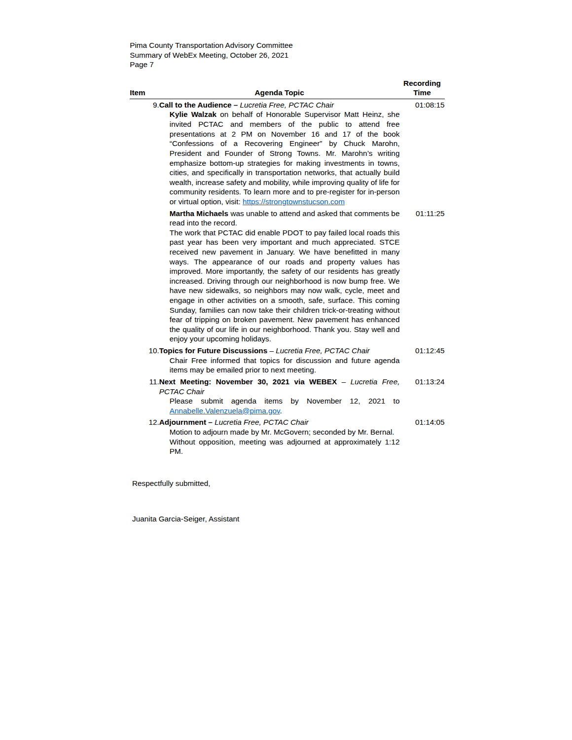Pima County Transportation Advisory Committee
Summary of WebEx Meeting, October 26, 2021
Page 7
| Item | Agenda Topic | Recording Time |
| --- | --- | --- |
| 9. | Call to the Audience – Lucretia Free, PCTAC Chair Kylie Walzak on behalf of Honorable Supervisor Matt Heinz, she invited PCTAC and members of the public to attend free presentations at 2 PM on November 16 and 17 of the book “Confessions of a Recovering Engineer” by Chuck Marohn, President and Founder of Strong Towns. Mr. Marohn’s writing emphasize bottom-up strategies for making investments in towns, cities, and specifically in transportation networks, that actually build wealth, increase safety and mobility, while improving quality of life for community residents. To learn more and to pre-register for in-person or virtual option, visit: https://strongtownstucson.com | 01:08:15 |
| | Martha Michaels was unable to attend and asked that comments be read into the record. The work that PCTAC did enable PDOT to pay failed local roads this past year has been very important and much appreciated. STCE received new pavement in January. We have benefitted in many ways. The appearance of our roads and property values has improved. More importantly, the safety of our residents has greatly increased. Driving through our neighborhood is now bump free. We have new sidewalks, so neighbors may now walk, cycle, meet and engage in other activities on a smooth, safe, surface. This coming Sunday, families can now take their children trick-or-treating without fear of tripping on broken pavement. New pavement has enhanced the quality of our life in our neighborhood. Thank you. Stay well and enjoy your upcoming holidays. | 01:11:25 |
| 10. | Topics for Future Discussions – Lucretia Free, PCTAC Chair Chair Free informed that topics for discussion and future agenda items may be emailed prior to next meeting. | 01:12:45 |
| 11. | Next Meeting: November 30, 2021 via WEBEX – Lucretia Free, PCTAC Chair Please submit agenda items by November 12, 2021 to Annabelle.Valenzuela@pima.gov . | 01:13:24 |
| 12. | Adjournment – Lucretia Free, PCTAC Chair Motion to adjourn made by Mr. McGovern; seconded by Mr. Bernal. Without opposition, meeting was adjourned at approximately 1:12 PM. | 01:14:05 |
Respectfully submitted,
Juanita Garcia-Seiger, Assistant